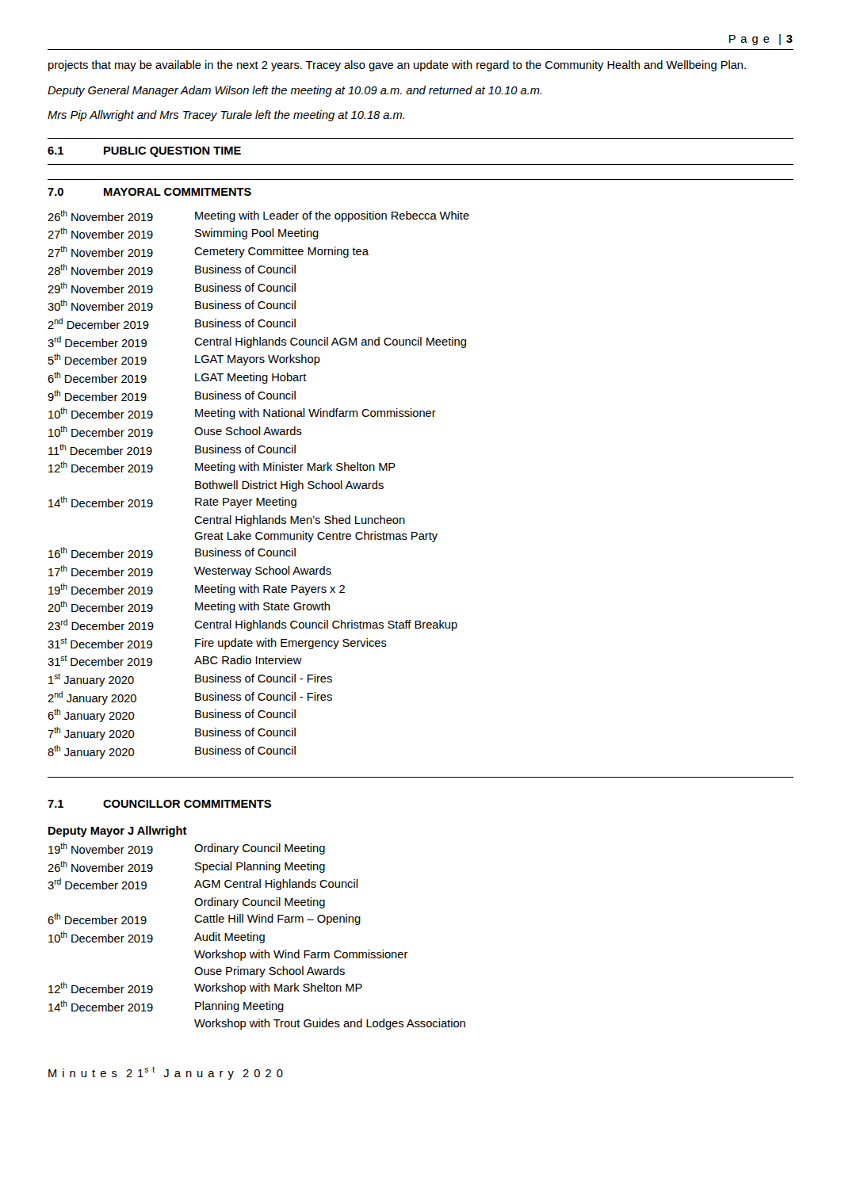P a g e | 3
projects that may be available in the next 2 years. Tracey also gave an update with regard to the Community Health and Wellbeing Plan.
Deputy General Manager Adam Wilson left the meeting at 10.09 a.m. and returned at 10.10 a.m.
Mrs Pip Allwright and Mrs Tracey Turale left the meeting at 10.18 a.m.
6.1
PUBLIC QUESTION TIME
7.0
MAYORAL COMMITMENTS
| 26 th November 2019 | Meeting with Leader of the opposition Rebecca White |
| 27 th November 2019 | Swimming Pool Meeting |
| 27 th November 2019 | Cemetery Committee Morning tea |
| 28 th November 2019 | Business of Council |
| 29 th November 2019 | Business of Council |
| 30 th November 2019 | Business of Council |
| 2 nd December 2019 | Business of Council |
| 3 rd December 2019 | Central Highlands Council AGM and Council Meeting |
| 5 th December 2019 | LGAT Mayors Workshop |
| 6 th December 2019 | LGAT Meeting Hobart |
| 9 th December 2019 | Business of Council |
| 10 th December 2019 | Meeting with National Windfarm Commissioner |
| 10 th December 2019 | Ouse School Awards |
| 11 th December 2019 | Business of Council |
| 12 th December 2019 | Meeting with Minister Mark Shelton MP |
| | Bothwell District High School Awards |
| 14 th December 2019 | Rate Payer Meeting |
| | Central Highlands Men’s Shed Luncheon |
| | Great Lake Community Centre Christmas Party |
| 16 th December 2019 | Business of Council |
| 17 th December 2019 | Westerway School Awards |
| 19 th December 2019 | Meeting with Rate Payers x 2 |
| 20 th December 2019 | Meeting with State Growth |
| 23 rd December 2019 | Central Highlands Council Christmas Staff Breakup |
| 31 st December 2019 | Fire update with Emergency Services |
| 31 st December 2019 | ABC Radio Interview |
| 1 st January 2020 | Business of Council - Fires |
| 2 nd January 2020 | Business of Council - Fires |
| 6 th January 2020 | Business of Council |
| 7 th January 2020 | Business of Council |
| 8 th January 2020 | Business of Council |
7.1
COUNCILLOR COMMITMENTS
Deputy Mayor J Allwright
| 19 th November 2019 | Ordinary Council Meeting |
| 26 th November 2019 | Special Planning Meeting |
| 3 rd December 2019 | AGM Central Highlands Council |
| | Ordinary Council Meeting |
| 6 th December 2019 | Cattle Hill Wind Farm – Opening |
| 10 th December 2019 | Audit Meeting |
| | Workshop with Wind Farm Commissioner |
| | Ouse Primary School Awards |
| 12 th December 2019 | Workshop with Mark Shelton MP |
| 14 th December 2019 | Planning Meeting |
| | Workshop with Trout Guides and Lodges Association |
M i n u t e s 2 1s t J a n u a r y 2 0 2 0